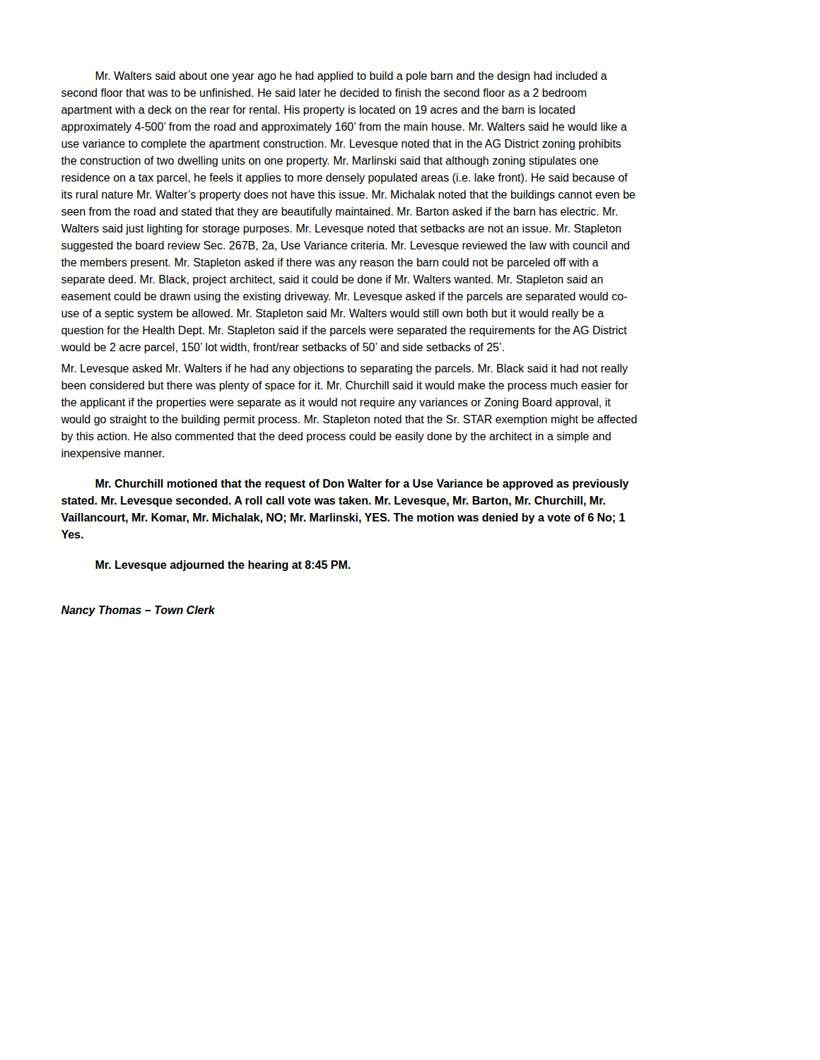Mr. Walters said about one year ago he had applied to build a pole barn and the design had included a second floor that was to be unfinished. He said later he decided to finish the second floor as a 2 bedroom apartment with a deck on the rear for rental. His property is located on 19 acres and the barn is located approximately 4-500’ from the road and approximately 160’ from the main house. Mr. Walters said he would like a use variance to complete the apartment construction. Mr. Levesque noted that in the AG District zoning prohibits the construction of two dwelling units on one property. Mr. Marlinski said that although zoning stipulates one residence on a tax parcel, he feels it applies to more densely populated areas (i.e. lake front). He said because of its rural nature Mr. Walter’s property does not have this issue. Mr. Michalak noted that the buildings cannot even be seen from the road and stated that they are beautifully maintained. Mr. Barton asked if the barn has electric. Mr. Walters said just lighting for storage purposes. Mr. Levesque noted that setbacks are not an issue. Mr. Stapleton suggested the board review Sec. 267B, 2a, Use Variance criteria. Mr. Levesque reviewed the law with council and the members present. Mr. Stapleton asked if there was any reason the barn could not be parceled off with a separate deed. Mr. Black, project architect, said it could be done if Mr. Walters wanted. Mr. Stapleton said an easement could be drawn using the existing driveway. Mr. Levesque asked if the parcels are separated would co-use of a septic system be allowed. Mr. Stapleton said Mr. Walters would still own both but it would really be a question for the Health Dept. Mr. Stapleton said if the parcels were separated the requirements for the AG District would be 2 acre parcel, 150’ lot width, front/rear setbacks of 50’ and side setbacks of 25’.
Mr. Levesque asked Mr. Walters if he had any objections to separating the parcels. Mr. Black said it had not really been considered but there was plenty of space for it. Mr. Churchill said it would make the process much easier for the applicant if the properties were separate as it would not require any variances or Zoning Board approval, it would go straight to the building permit process. Mr. Stapleton noted that the Sr. STAR exemption might be affected by this action. He also commented that the deed process could be easily done by the architect in a simple and inexpensive manner.
Mr. Churchill motioned that the request of Don Walter for a Use Variance be approved as previously stated. Mr. Levesque seconded. A roll call vote was taken. Mr. Levesque, Mr. Barton, Mr. Churchill, Mr. Vaillancourt, Mr. Komar, Mr. Michalak, NO; Mr. Marlinski, YES. The motion was denied by a vote of 6 No; 1 Yes.
Mr. Levesque adjourned the hearing at 8:45 PM.
Nancy Thomas – Town Clerk